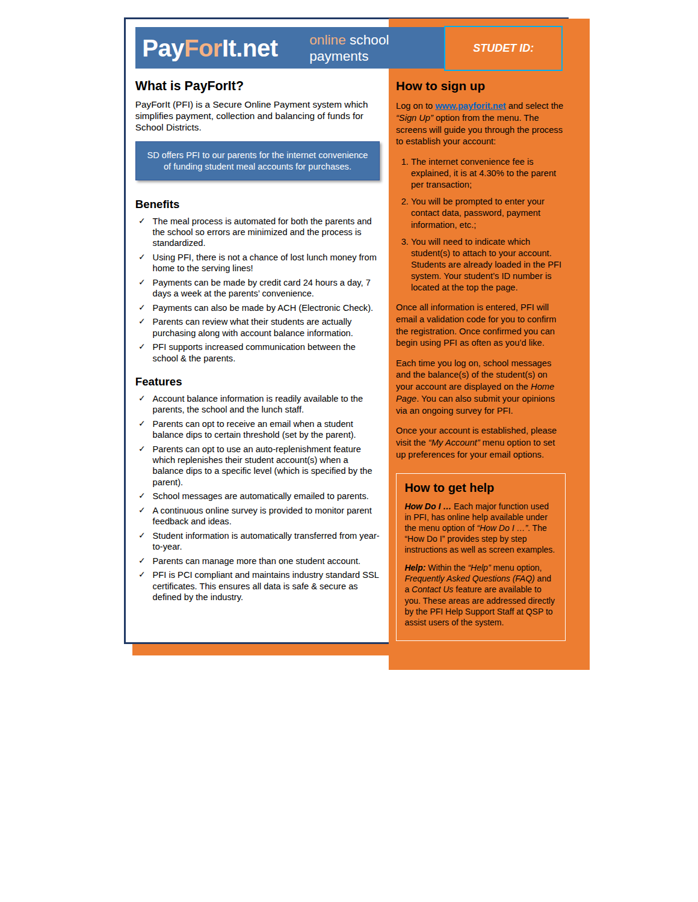Pay For It.net
online school payments
STUDET ID:
What is PayForIt?
PayForIt (PFI) is a Secure Online Payment system which simplifies payment, collection and balancing of funds for School Districts.
SD offers PFI to our parents for the internet convenience of funding student meal accounts for purchases.
Benefits
The meal process is automated for both the parents and the school so errors are minimized and the process is standardized.
Using PFI, there is not a chance of lost lunch money from home to the serving lines!
Payments can be made by credit card 24 hours a day, 7 days a week at the parents’ convenience.
Payments can also be made by ACH (Electronic Check).
Parents can review what their students are actually purchasing along with account balance information.
PFI supports increased communication between the school & the parents.
Features
Account balance information is readily available to the parents, the school and the lunch staff.
Parents can opt to receive an email when a student balance dips to certain threshold (set by the parent).
Parents can opt to use an auto-replenishment feature which replenishes their student account(s) when a balance dips to a specific level (which is specified by the parent).
School messages are automatically emailed to parents.
A continuous online survey is provided to monitor parent feedback and ideas.
Student information is automatically transferred from year-to-year.
Parents can manage more than one student account.
PFI is PCI compliant and maintains industry standard SSL certificates. This ensures all data is safe & secure as defined by the industry.
How to sign up
Log on to www.payforit.net and select the “Sign Up” option from the menu. The screens will guide you through the process to establish your account:
The internet convenience fee is explained, it is at 4.30% to the parent per transaction;
You will be prompted to enter your contact data, password, payment information, etc.;
You will need to indicate which student(s) to attach to your account. Students are already loaded in the PFI system. Your student’s ID number is located at the top the page.
Once all information is entered, PFI will email a validation code for you to confirm the registration. Once confirmed you can begin using PFI as often as you’d like.
Each time you log on, school messages and the balance(s) of the student(s) on your account are displayed on the Home Page. You can also submit your opinions via an ongoing survey for PFI.
Once your account is established, please visit the “My Account” menu option to set up preferences for your email options.
How to get help
How Do I … Each major function used in PFI, has online help available under the menu option of “How Do I …”. The “How Do I” provides step by step instructions as well as screen examples.
Help: Within the “Help” menu option, Frequently Asked Questions (FAQ) and a Contact Us feature are available to you. These areas are addressed directly by the PFI Help Support Staff at QSP to assist users of the system.